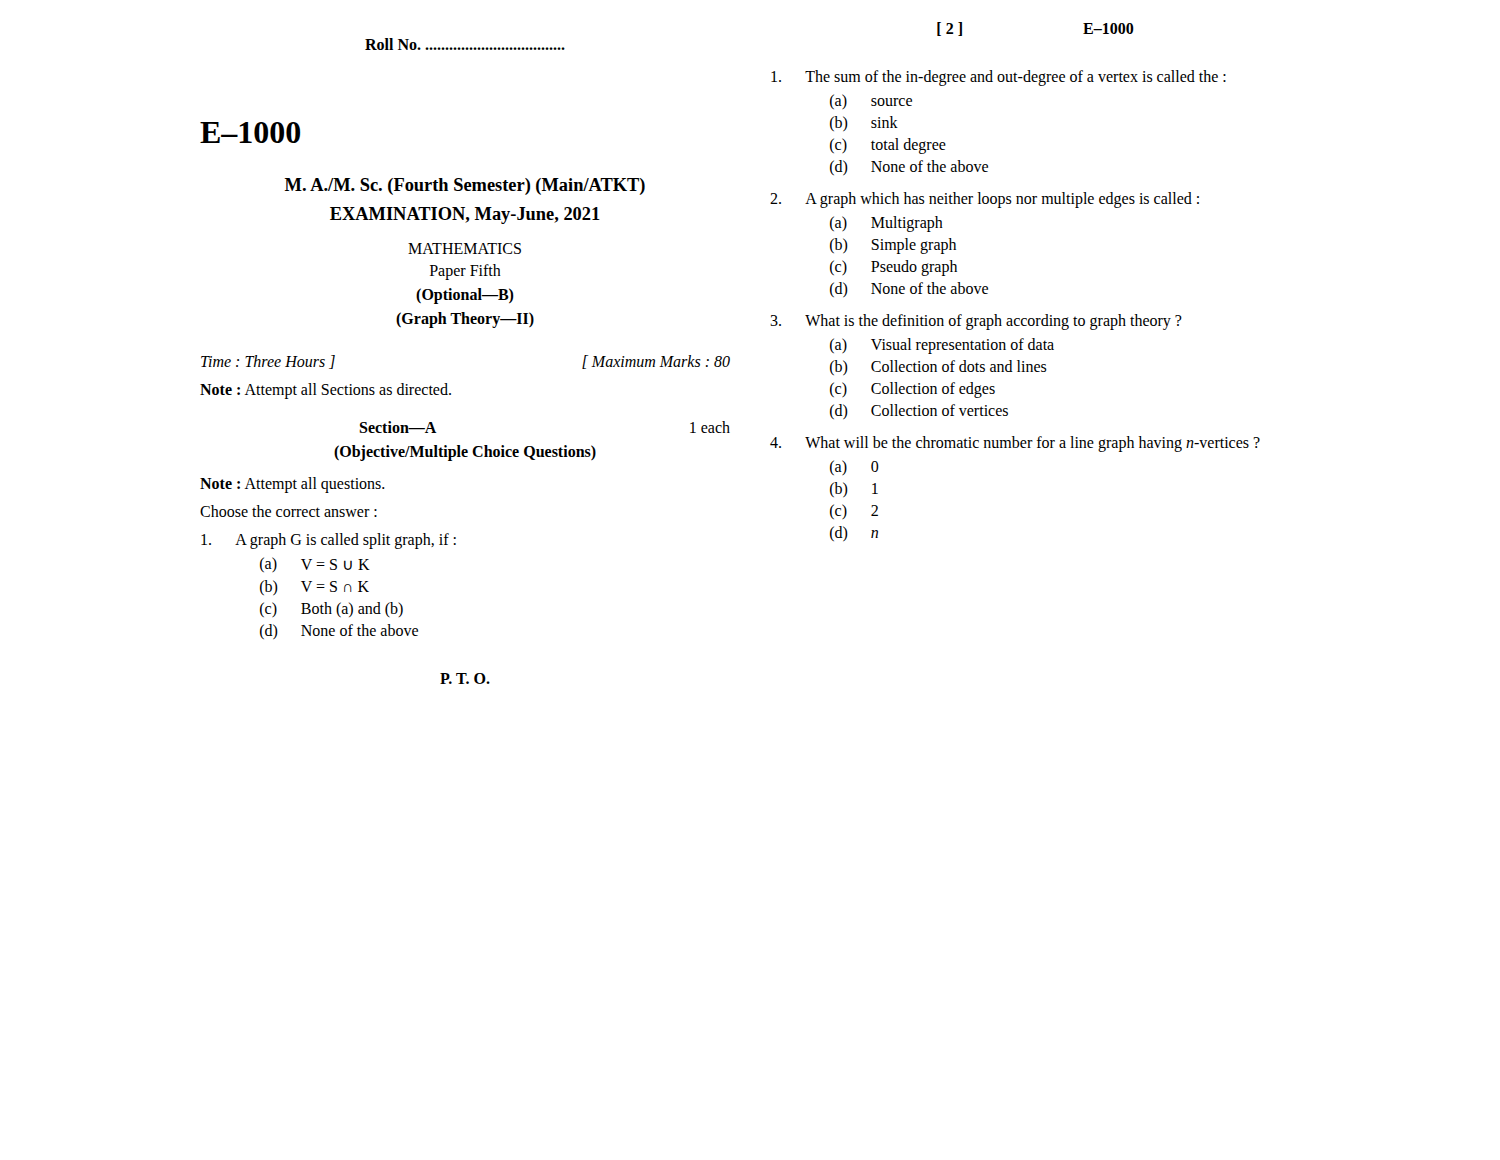Roll No. ...................................
E–1000
M. A./M. Sc. (Fourth Semester) (Main/ATKT)
EXAMINATION, May-June, 2021
MATHEMATICS
Paper Fifth
(Optional—B)
(Graph Theory—II)
Time : Three Hours ] [ Maximum Marks : 80
Note : Attempt all Sections as directed.
Section—A 1 each
(Objective/Multiple Choice Questions)
Note : Attempt all questions.
Choose the correct answer :
A graph G is called split graph, if :
V = S ∪ K
V = S ∩ K
Both (a) and (b)
None of the above
P. T. O.
[ 2 ] E–1000
The sum of the in-degree and out-degree of a vertex is called the :
source
sink
total degree
None of the above
A graph which has neither loops nor multiple edges is called :
Multigraph
Simple graph
Pseudo graph
None of the above
What is the definition of graph according to graph theory ?
Visual representation of data
Collection of dots and lines
Collection of edges
Collection of vertices
What will be the chromatic number for a line graph having n-vertices ?
0
1
2
n